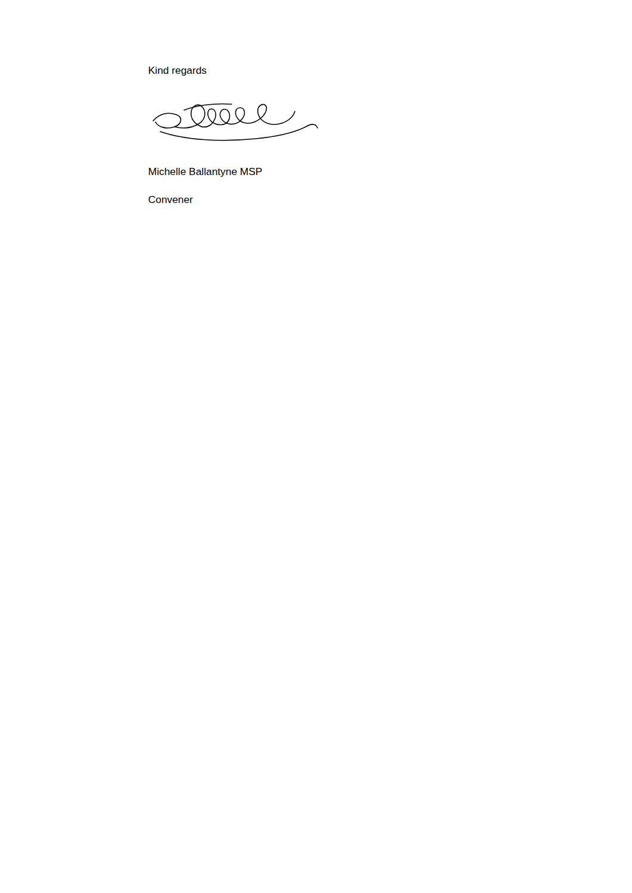Kind regards
Michelle Ballantyne MSP
Convener